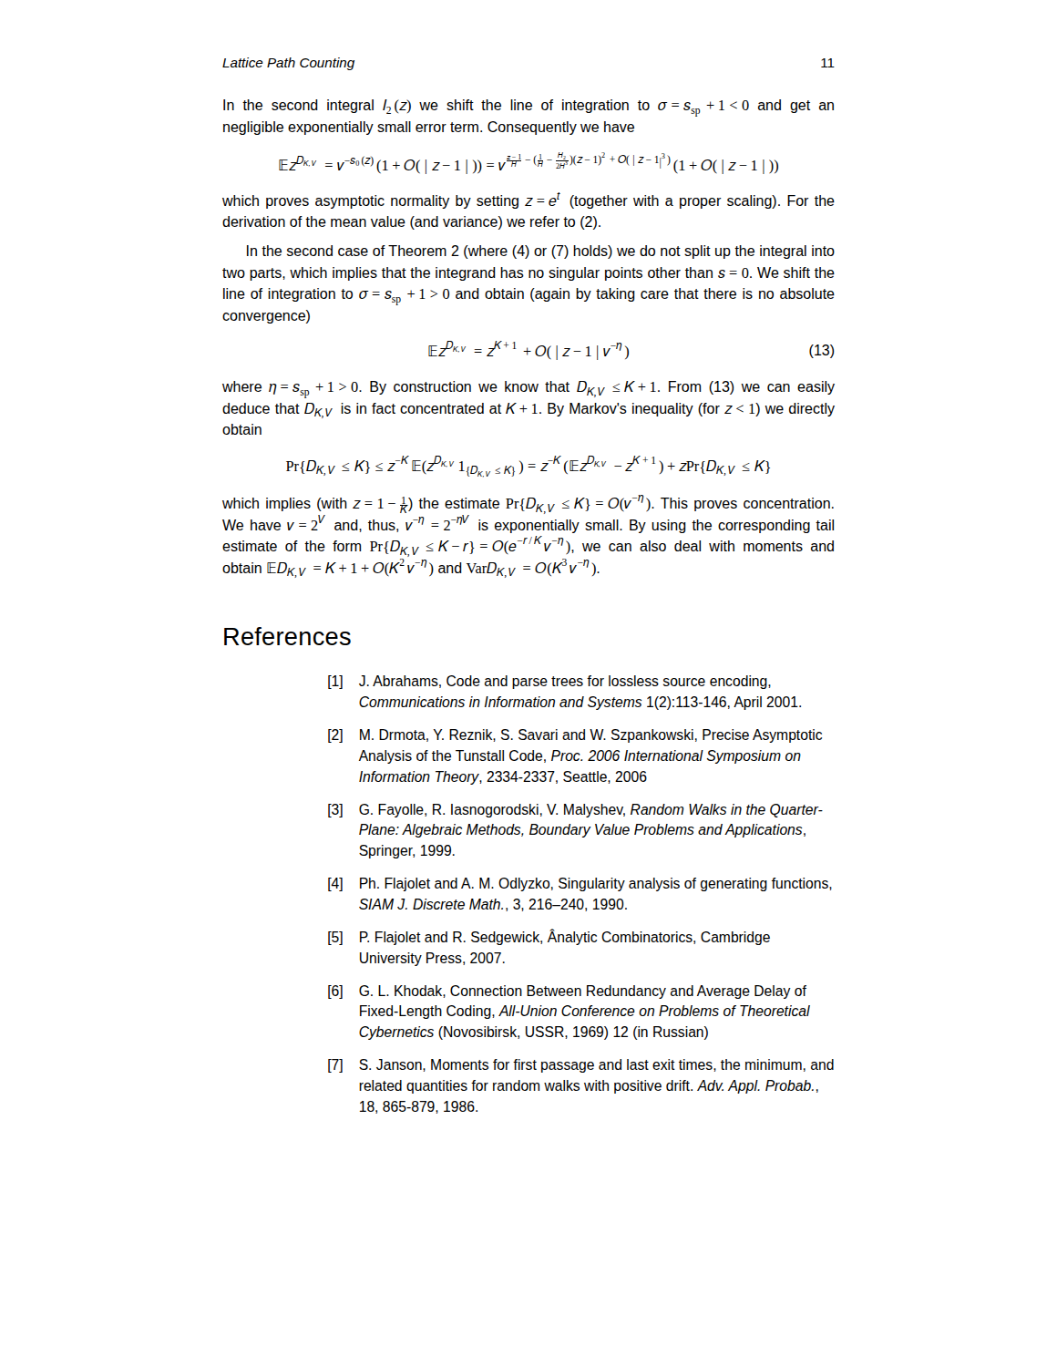Lattice Path Counting 11
In the second integral I2(z) we shift the line of integration to σ=ssp+1<0 and get an negligible exponentially small error term. Consequently we have
𝔼zDK,V = v−s0(z) (1+O(|z−1|)) = vz−1H−(1H−H22H3)(z−1)2+O(|z−1|3) (1+O(|z−1|))
which proves asymptotic normality by setting z=et (together with a proper scaling). For the derivation of the mean value (and variance) we refer to (2).
In the second case of Theorem 2 (where (4) or (7) holds) we do not split up the integral into two parts, which implies that the integrand has no singular points other than s=0. We shift the line of integration to σ=ssp+1>0 and obtain (again by taking care that there is no absolute convergence)
𝔼zDK,V = zK+1 + O(|z−1|v−η) (13)
where η=ssp+1>0. By construction we know that DK,V≤K+1. From (13) we can easily deduce that DK,V is in fact concentrated at K+1. By Markov's inequality (for z<1) we directly obtain
Pr{DK,V≤K} ≤ z−K 𝔼 ( zDK,V 1{DK,V≤K} ) = z−K ( 𝔼zDK,V − zK+1 ) + z Pr{DK,V≤K}
which implies (with z=1−1K) the estimate Pr{DK,V≤K}=O(v−η). This proves concentration. We have v=2V and, thus, v−η=2−ηV is exponentially small. By using the corresponding tail estimate of the form Pr{DK,V≤K−r}=O(e−r/Kv−η), we can also deal with moments and obtain 𝔼DK,V=K+1+O(K2v−η) and VarDK,V=O(K3v−η).
References
J. Abrahams, Code and parse trees for lossless source encoding, Communications in Information and Systems 1(2):113-146, April 2001.
M. Drmota, Y. Reznik, S. Savari and W. Szpankowski, Precise Asymptotic Analysis of the Tunstall Code, Proc. 2006 International Symposium on Information Theory, 2334-2337, Seattle, 2006
G. Fayolle, R. Iasnogorodski, V. Malyshev, Random Walks in the Quarter-Plane: Algebraic Methods, Boundary Value Problems and Applications, Springer, 1999.
Ph. Flajolet and A. M. Odlyzko, Singularity analysis of generating functions, SIAM J. Discrete Math., 3, 216–240, 1990.
P. Flajolet and R. Sedgewick, Ânalytic Combinatorics, Cambridge University Press, 2007.
G. L. Khodak, Connection Between Redundancy and Average Delay of Fixed-Length Coding, All-Union Conference on Problems of Theoretical Cybernetics (Novosibirsk, USSR, 1969) 12 (in Russian)
S. Janson, Moments for first passage and last exit times, the minimum, and related quantities for random walks with positive drift. Adv. Appl. Probab., 18, 865-879, 1986.